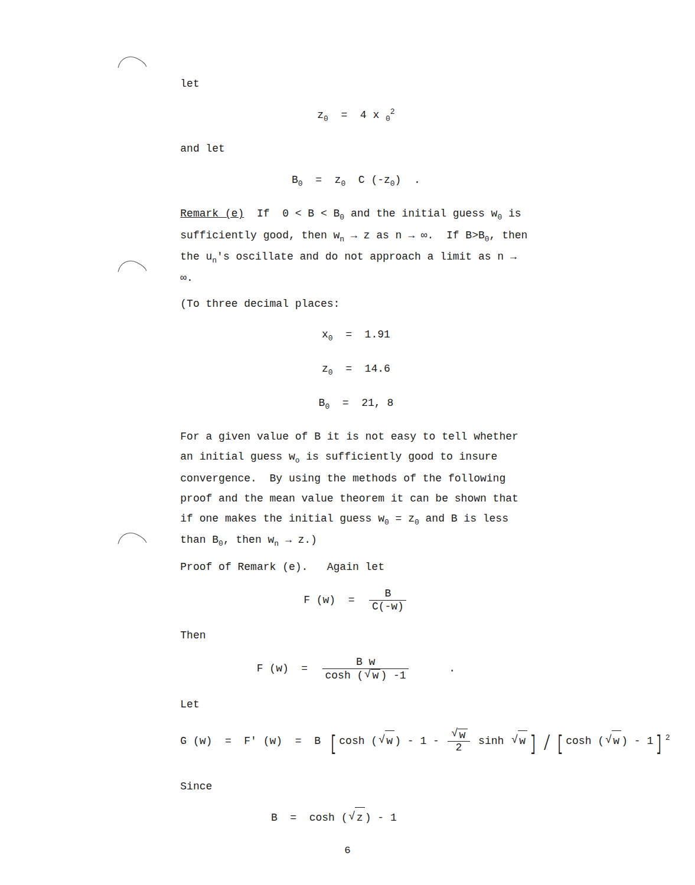let
z0 = 4 x 02
and let
B0 = z0 C (-z0) .
Remark (e) If 0 < B < B0 and the initial guess w0 is sufficiently good, then wn → z as n → ∞. If B>B0, then the un's oscillate and do not approach a limit as n → ∞.
(To three decimal places:
x0 = 1.91
z0 = 14.6
B0 = 21, 8
For a given value of B it is not easy to tell whether an initial guess wo is sufficiently good to insure convergence. By using the methods of the following proof and the mean value theorem it can be shown that if one makes the initial guess w0 = z0 and B is less than B0, then wn → z.)
Proof of Remark (e). Again let
F (w) = BC(-w)
Then
F (w) = B w cosh (w) -1 .
Let
G (w) = F' (w) = B [cosh (w) - 1 - w 2 sinh w]/[cosh (w) - 1]2
Since
B = cosh (z) - 1
6